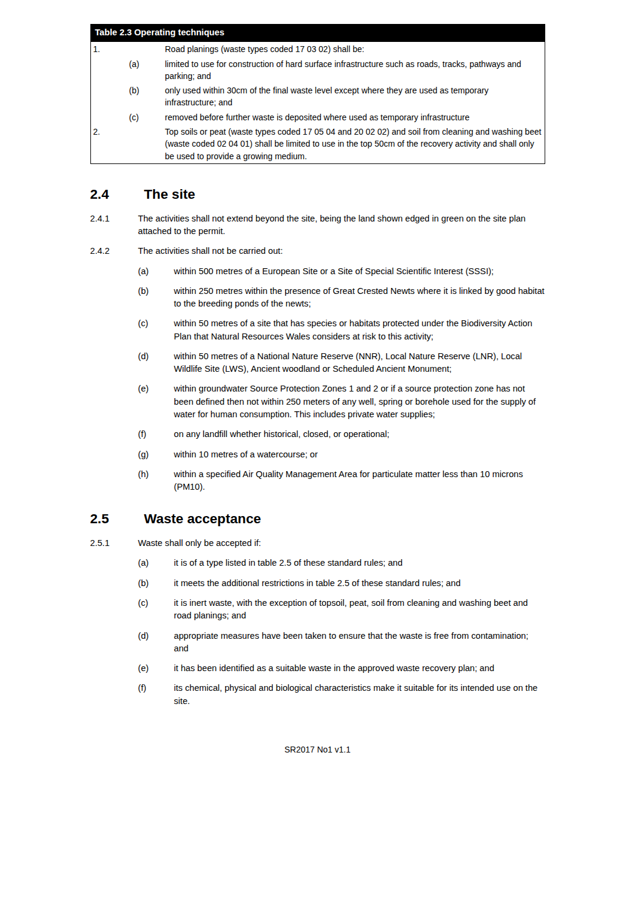Table 2.3 Operating techniques
| 1. | | Road planings (waste types coded 17 03 02) shall be: |
| | (a) | limited to use for construction of hard surface infrastructure such as roads, tracks, pathways and parking; and |
| | (b) | only used within 30cm of the final waste level except where they are used as temporary infrastructure; and |
| | (c) | removed before further waste is deposited where used as temporary infrastructure |
| 2. | | Top soils or peat (waste types coded 17 05 04 and 20 02 02) and soil from cleaning and washing beet (waste coded 02 04 01) shall be limited to use in the top 50cm of the recovery activity and shall only be used to provide a growing medium. |
2.4 The site
2.4.1
The activities shall not extend beyond the site, being the land shown edged in green on the site plan attached to the permit.
2.4.2
The activities shall not be carried out:
(a)
within 500 metres of a European Site or a Site of Special Scientific Interest (SSSI);
(b)
within 250 metres within the presence of Great Crested Newts where it is linked by good habitat to the breeding ponds of the newts;
(c)
within 50 metres of a site that has species or habitats protected under the Biodiversity Action Plan that Natural Resources Wales considers at risk to this activity;
(d)
within 50 metres of a National Nature Reserve (NNR), Local Nature Reserve (LNR), Local Wildlife Site (LWS), Ancient woodland or Scheduled Ancient Monument;
(e)
within groundwater Source Protection Zones 1 and 2 or if a source protection zone has not been defined then not within 250 meters of any well, spring or borehole used for the supply of water for human consumption. This includes private water supplies;
(f)
on any landfill whether historical, closed, or operational;
(g)
within 10 metres of a watercourse; or
(h)
within a specified Air Quality Management Area for particulate matter less than 10 microns (PM10).
2.5 Waste acceptance
2.5.1
Waste shall only be accepted if:
(a)
it is of a type listed in table 2.5 of these standard rules; and
(b)
it meets the additional restrictions in table 2.5 of these standard rules; and
(c)
it is inert waste, with the exception of topsoil, peat, soil from cleaning and washing beet and road planings; and
(d)
appropriate measures have been taken to ensure that the waste is free from contamination; and
(e)
it has been identified as a suitable waste in the approved waste recovery plan; and
(f)
its chemical, physical and biological characteristics make it suitable for its intended use on the site.
SR2017 No1 v1.1